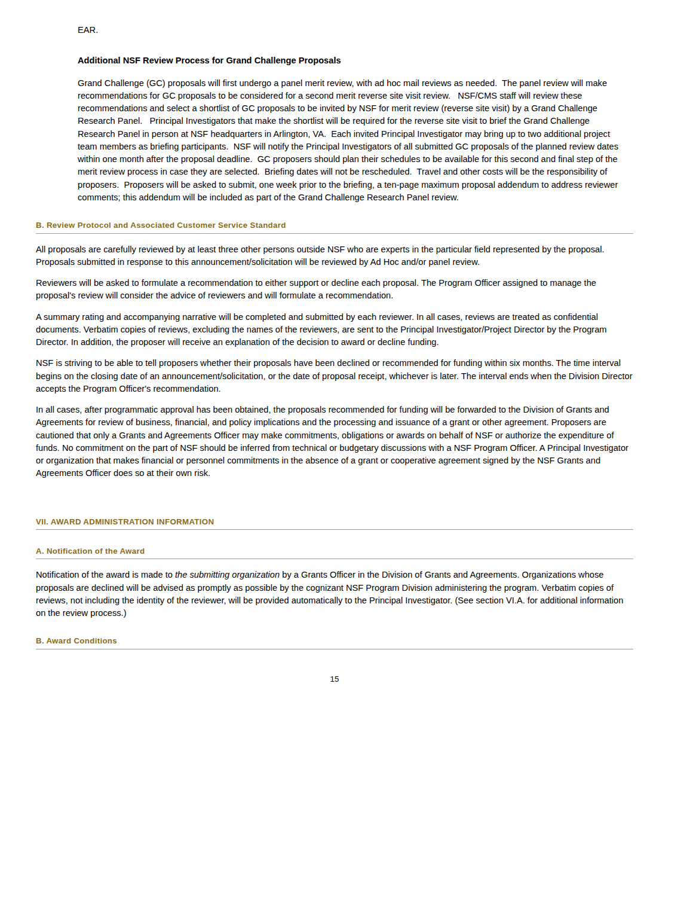EAR.
Additional NSF Review Process for Grand Challenge Proposals
Grand Challenge (GC) proposals will first undergo a panel merit review, with ad hoc mail reviews as needed. The panel review will make recommendations for GC proposals to be considered for a second merit reverse site visit review. NSF/CMS staff will review these recommendations and select a shortlist of GC proposals to be invited by NSF for merit review (reverse site visit) by a Grand Challenge Research Panel. Principal Investigators that make the shortlist will be required for the reverse site visit to brief the Grand Challenge Research Panel in person at NSF headquarters in Arlington, VA. Each invited Principal Investigator may bring up to two additional project team members as briefing participants. NSF will notify the Principal Investigators of all submitted GC proposals of the planned review dates within one month after the proposal deadline. GC proposers should plan their schedules to be available for this second and final step of the merit review process in case they are selected. Briefing dates will not be rescheduled. Travel and other costs will be the responsibility of proposers. Proposers will be asked to submit, one week prior to the briefing, a ten-page maximum proposal addendum to address reviewer comments; this addendum will be included as part of the Grand Challenge Research Panel review.
B. Review Protocol and Associated Customer Service Standard
All proposals are carefully reviewed by at least three other persons outside NSF who are experts in the particular field represented by the proposal. Proposals submitted in response to this announcement/solicitation will be reviewed by Ad Hoc and/or panel review.
Reviewers will be asked to formulate a recommendation to either support or decline each proposal. The Program Officer assigned to manage the proposal's review will consider the advice of reviewers and will formulate a recommendation.
A summary rating and accompanying narrative will be completed and submitted by each reviewer. In all cases, reviews are treated as confidential documents. Verbatim copies of reviews, excluding the names of the reviewers, are sent to the Principal Investigator/Project Director by the Program Director. In addition, the proposer will receive an explanation of the decision to award or decline funding.
NSF is striving to be able to tell proposers whether their proposals have been declined or recommended for funding within six months. The time interval begins on the closing date of an announcement/solicitation, or the date of proposal receipt, whichever is later. The interval ends when the Division Director accepts the Program Officer's recommendation.
In all cases, after programmatic approval has been obtained, the proposals recommended for funding will be forwarded to the Division of Grants and Agreements for review of business, financial, and policy implications and the processing and issuance of a grant or other agreement. Proposers are cautioned that only a Grants and Agreements Officer may make commitments, obligations or awards on behalf of NSF or authorize the expenditure of funds. No commitment on the part of NSF should be inferred from technical or budgetary discussions with a NSF Program Officer. A Principal Investigator or organization that makes financial or personnel commitments in the absence of a grant or cooperative agreement signed by the NSF Grants and Agreements Officer does so at their own risk.
VII. AWARD ADMINISTRATION INFORMATION
A. Notification of the Award
Notification of the award is made to the submitting organization by a Grants Officer in the Division of Grants and Agreements. Organizations whose proposals are declined will be advised as promptly as possible by the cognizant NSF Program Division administering the program. Verbatim copies of reviews, not including the identity of the reviewer, will be provided automatically to the Principal Investigator. (See section VI.A. for additional information on the review process.)
B. Award Conditions
15